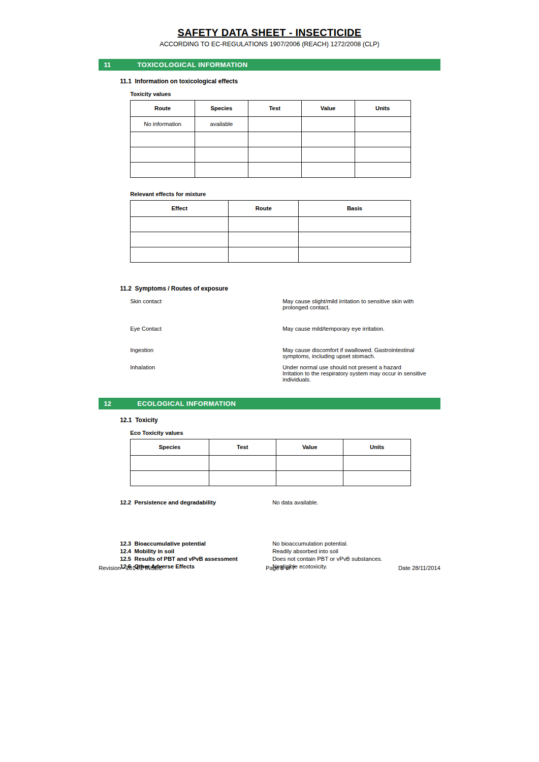SAFETY DATA SHEET - INSECTICIDE
ACCORDING TO EC-REGULATIONS 1907/2006 (REACH) 1272/2008 (CLP)
11 TOXICOLOGICAL INFORMATION
11.1 Information on toxicological effects
Toxicity values
| Route | Species | Test | Value | Units |
| --- | --- | --- | --- | --- |
| No information | available | | | |
Relevant effects for mixture
| Effect | Route | Basis |
| --- | --- | --- |
11.2 Symptoms / Routes of exposure
Skin contact
May cause slight/mild irritation to sensitive skin with prolonged contact.
Eye Contact
May cause mild/temporary eye irritation.
Ingestion
May cause discomfort if swallowed. Gastrointestinal symptoms, including upset stomach.
Inhalation
Under normal use should not present a hazard
Irritation to the respiratory system may occur in sensitive individuals.
12 ECOLOGICAL INFORMATION
12.1 Toxicity
Eco Toxicity values
| Species | Test | Value | Units |
| --- | --- | --- | --- |
12.2 Persistence and degradability
No data available.
12.3 Bioaccumulative potential
No bioaccumulation potential.
12.4 Mobility in soil
Readily absorbed into soil
12.5 Results of PBT and vPvB assessment
Does not contain PBT or vPvB substances.
12.6 Other Adverse Effects
Negligible ecotoxicity.
Revision - 2014/2 INSEC
Page 5 of 7
Date 28/11/2014